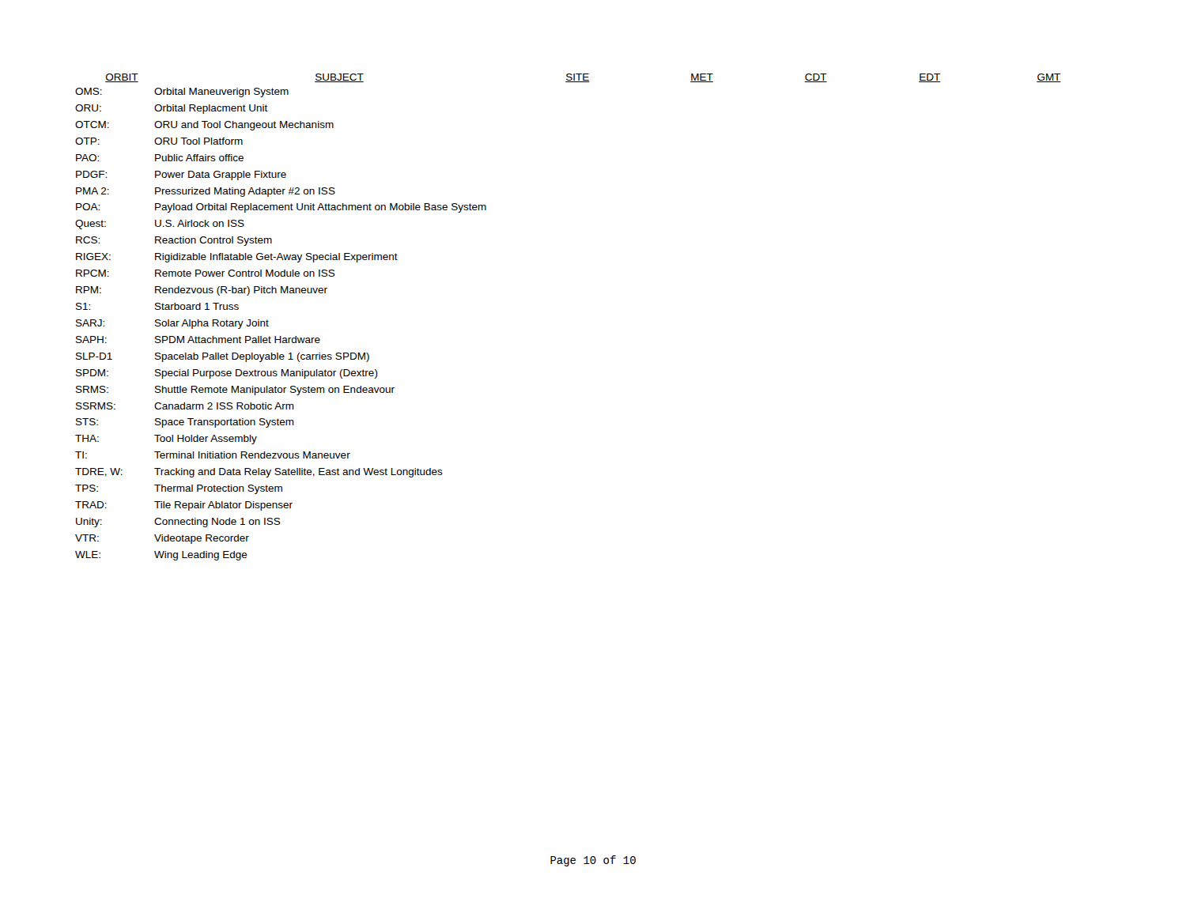| ORBIT | SUBJECT | SITE | MET | CDT | EDT | GMT |
| --- | --- | --- | --- | --- | --- | --- |
| OMS: | Orbital Maneuverign System |
| ORU: | Orbital Replacment Unit |
| OTCM: | ORU and Tool Changeout Mechanism |
| OTP: | ORU Tool Platform |
| PAO: | Public Affairs office |
| PDGF: | Power Data Grapple Fixture |
| PMA 2: | Pressurized Mating Adapter #2 on ISS |
| POA: | Payload Orbital Replacement Unit Attachment on Mobile Base System |
| Quest: | U.S. Airlock on ISS |
| RCS: | Reaction Control System |
| RIGEX: | Rigidizable Inflatable Get-Away Special Experiment |
| RPCM: | Remote Power Control Module on ISS |
| RPM: | Rendezvous (R-bar) Pitch Maneuver |
| S1: | Starboard 1 Truss |
| SARJ: | Solar Alpha Rotary Joint |
| SAPH: | SPDM Attachment Pallet Hardware |
| SLP-D1 | Spacelab Pallet Deployable 1 (carries SPDM) |
| SPDM: | Special Purpose Dextrous Manipulator (Dextre) |
| SRMS: | Shuttle Remote Manipulator System on Endeavour |
| SSRMS: | Canadarm 2 ISS Robotic Arm |
| STS: | Space Transportation System |
| THA: | Tool Holder Assembly |
| TI: | Terminal Initiation Rendezvous Maneuver |
| TDRE, W: | Tracking and Data Relay Satellite, East and West Longitudes |
| TPS: | Thermal Protection System |
| TRAD: | Tile Repair Ablator Dispenser |
| Unity: | Connecting Node 1 on ISS |
| VTR: | Videotape Recorder |
| WLE: | Wing Leading Edge |
Page 10 of 10